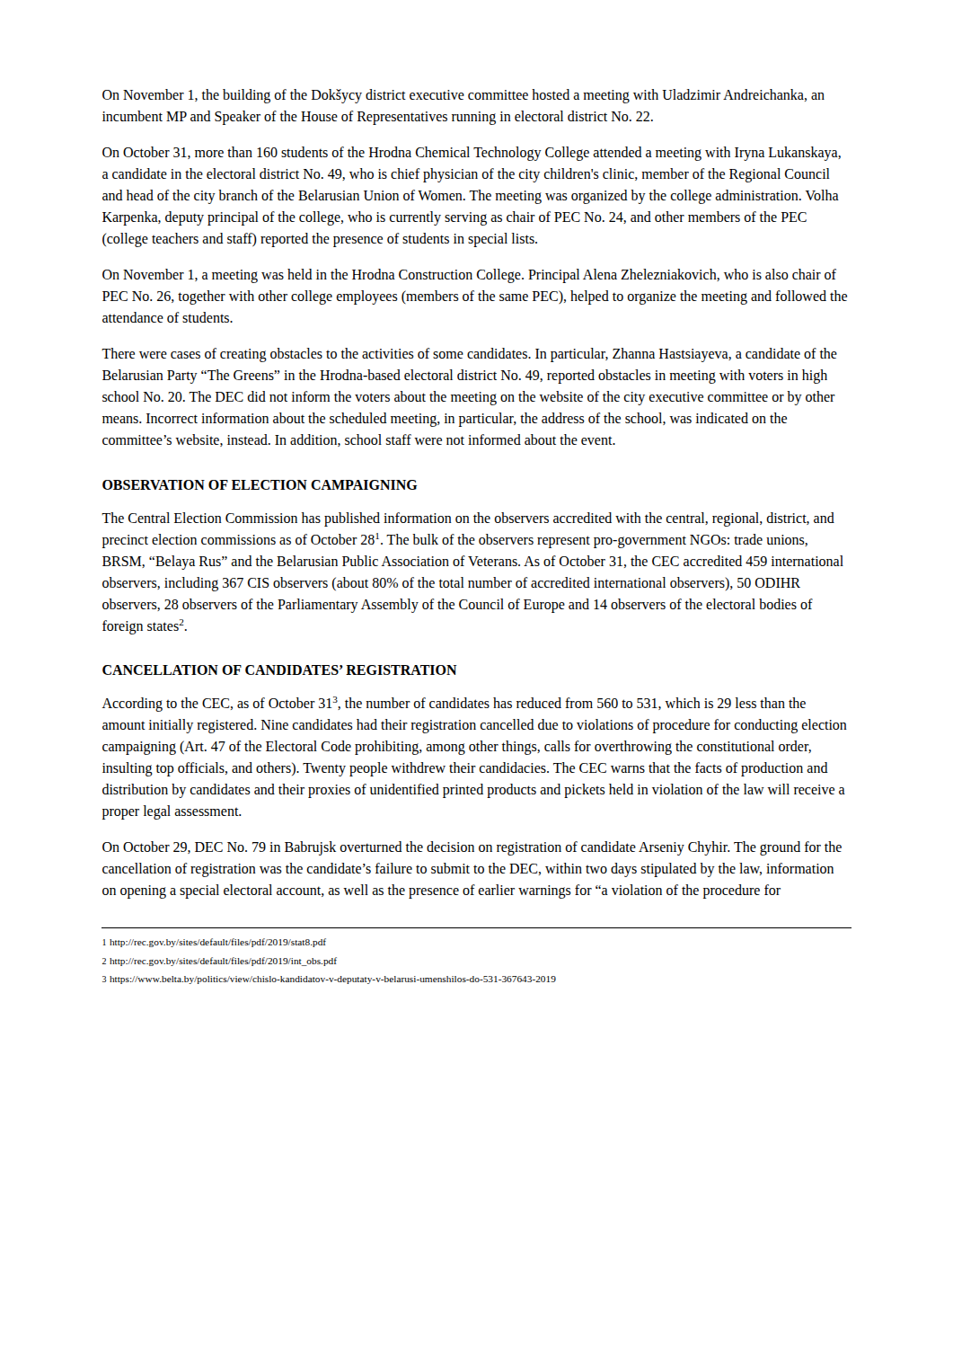On November 1, the building of the Dokšycy district executive committee hosted a meeting with Uladzimir Andreichanka, an incumbent MP and Speaker of the House of Representatives running in electoral district No. 22.
On October 31, more than 160 students of the Hrodna Chemical Technology College attended a meeting with Iryna Lukanskaya, a candidate in the electoral district No. 49, who is chief physician of the city children's clinic, member of the Regional Council and head of the city branch of the Belarusian Union of Women. The meeting was organized by the college administration. Volha Karpenka, deputy principal of the college, who is currently serving as chair of PEC No. 24, and other members of the PEC (college teachers and staff) reported the presence of students in special lists.
On November 1, a meeting was held in the Hrodna Construction College. Principal Alena Zhelezniakovich, who is also chair of PEC No. 26, together with other college employees (members of the same PEC), helped to organize the meeting and followed the attendance of students.
There were cases of creating obstacles to the activities of some candidates. In particular, Zhanna Hastsiayeva, a candidate of the Belarusian Party “The Greens” in the Hrodna-based electoral district No. 49, reported obstacles in meeting with voters in high school No. 20. The DEC did not inform the voters about the meeting on the website of the city executive committee or by other means. Incorrect information about the scheduled meeting, in particular, the address of the school, was indicated on the committee’s website, instead. In addition, school staff were not informed about the event.
Observation of election campaigning
The Central Election Commission has published information on the observers accredited with the central, regional, district, and precinct election commissions as of October 281. The bulk of the observers represent pro-government NGOs: trade unions, BRSM, “Belaya Rus” and the Belarusian Public Association of Veterans. As of October 31, the CEC accredited 459 international observers, including 367 CIS observers (about 80% of the total number of accredited international observers), 50 ODIHR observers, 28 observers of the Parliamentary Assembly of the Council of Europe and 14 observers of the electoral bodies of foreign states2.
Cancellation of candidates’ registration
According to the CEC, as of October 313, the number of candidates has reduced from 560 to 531, which is 29 less than the amount initially registered. Nine candidates had their registration cancelled due to violations of procedure for conducting election campaigning (Art. 47 of the Electoral Code prohibiting, among other things, calls for overthrowing the constitutional order, insulting top officials, and others). Twenty people withdrew their candidacies. The CEC warns that the facts of production and distribution by candidates and their proxies of unidentified printed products and pickets held in violation of the law will receive a proper legal assessment.
On October 29, DEC No. 79 in Babrujsk overturned the decision on registration of candidate Arseniy Chyhir. The ground for the cancellation of registration was the candidate’s failure to submit to the DEC, within two days stipulated by the law, information on opening a special electoral account, as well as the presence of earlier warnings for “a violation of the procedure for
1http://rec.gov.by/sites/default/files/pdf/2019/stat8.pdf
2http://rec.gov.by/sites/default/files/pdf/2019/int_obs.pdf
3https://www.belta.by/politics/view/chislo-kandidatov-v-deputaty-v-belarusi-umenshilos-do-531-367643-2019